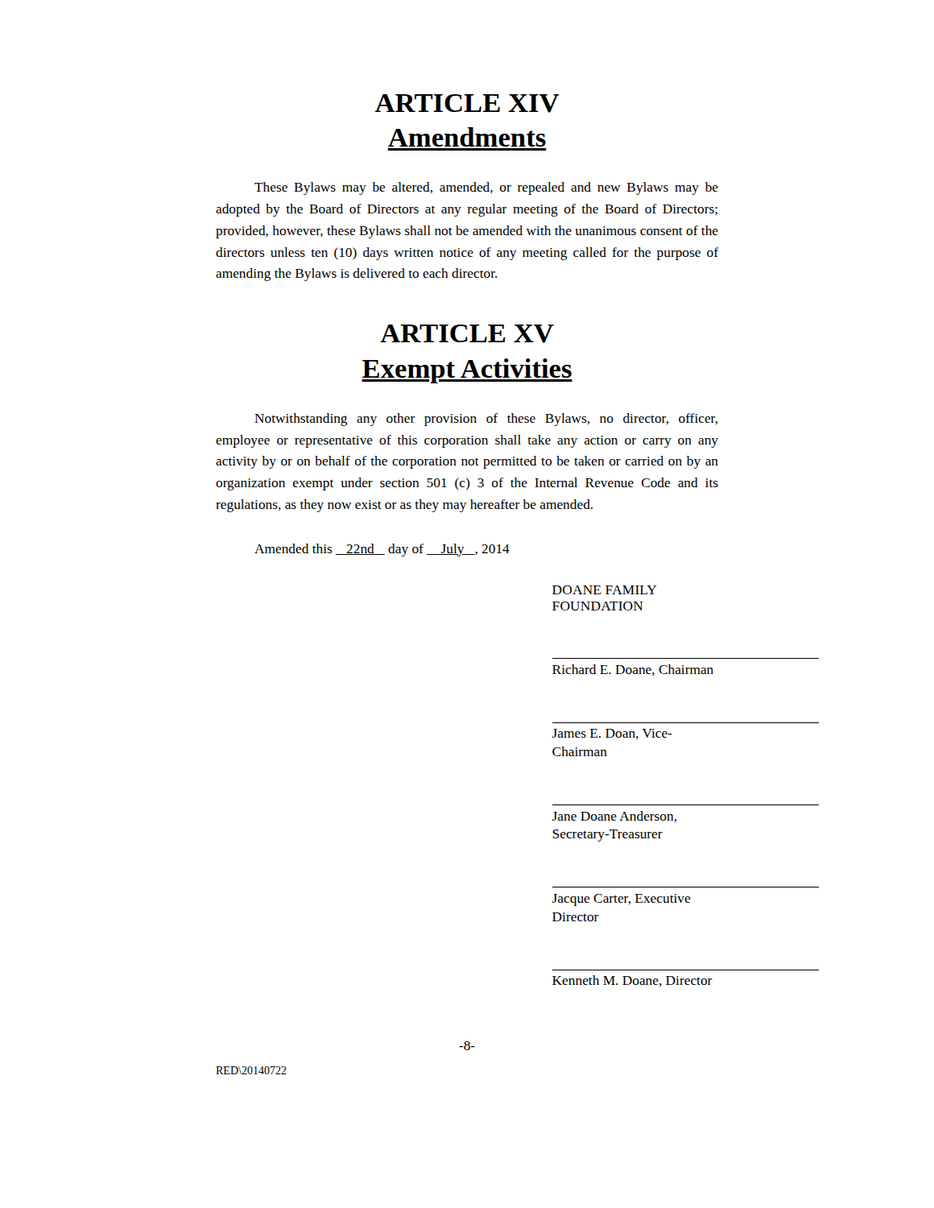ARTICLE XIV Amendments
These Bylaws may be altered, amended, or repealed and new Bylaws may be adopted by the Board of Directors at any regular meeting of the Board of Directors; provided, however, these Bylaws shall not be amended with the unanimous consent of the directors unless ten (10) days written notice of any meeting called for the purpose of amending the Bylaws is delivered to each director.
ARTICLE XV Exempt Activities
Notwithstanding any other provision of these Bylaws, no director, officer, employee or representative of this corporation shall take any action or carry on any activity by or on behalf of the corporation not permitted to be taken or carried on by an organization exempt under section 501 (c) 3 of the Internal Revenue Code and its regulations, as they now exist or as they may hereafter be amended.
Amended this 22nd day of July , 2014
DOANE FAMILY FOUNDATION
Richard E. Doane, Chairman
James E. Doan, Vice- Chairman
Jane Doane Anderson, Secretary-Treasurer
Jacque Carter, Executive Director
Kenneth M. Doane, Director
-8-
RED\20140722